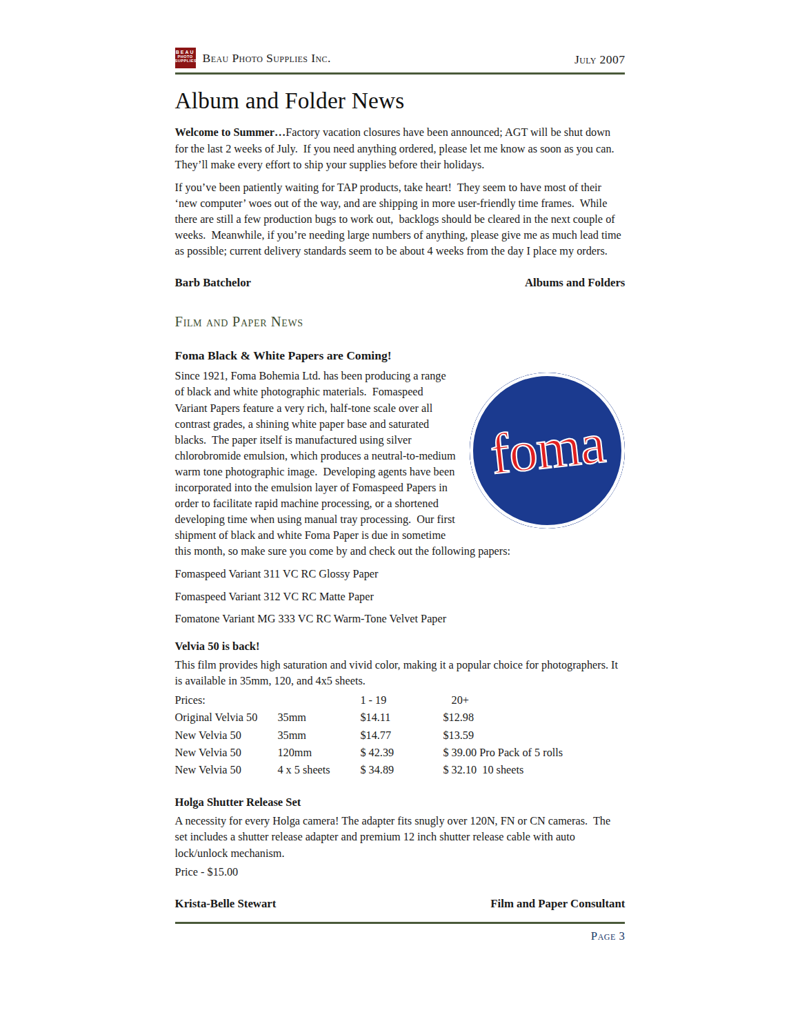BEAU PHOTO SUPPLIES
Beau Photo Supplies Inc.
July 2007
Album and Folder News
Welcome to Summer…Factory vacation closures have been announced; AGT will be shut down for the last 2 weeks of July. If you need anything ordered, please let me know as soon as you can. They’ll make every effort to ship your supplies before their holidays.
If you’ve been patiently waiting for TAP products, take heart! They seem to have most of their ‘new computer’ woes out of the way, and are shipping in more user-friendly time frames. While there are still a few production bugs to work out, backlogs should be cleared in the next couple of weeks. Meanwhile, if you’re needing large numbers of anything, please give me as much lead time as possible; current delivery standards seem to be about 4 weeks from the day I place my orders.
Barb Batchelor Albums and Folders
Film and Paper News
Foma Black & White Papers are Coming!
foma
Since 1921, Foma Bohemia Ltd. has been producing a range of black and white photographic materials. Fomaspeed Variant Papers feature a very rich, half-tone scale over all contrast grades, a shining white paper base and saturated blacks. The paper itself is manufactured using silver chlorobromide emulsion, which produces a neutral-to-medium warm tone photographic image. Developing agents have been incorporated into the emulsion layer of Fomaspeed Papers in order to facilitate rapid machine processing, or a shortened developing time when using manual tray processing. Our first shipment of black and white Foma Paper is due in sometime this month, so make sure you come by and check out the following papers:
Fomaspeed Variant 311 VC RC Glossy Paper
Fomaspeed Variant 312 VC RC Matte Paper
Fomatone Variant MG 333 VC RC Warm-Tone Velvet Paper
Velvia 50 is back!
This film provides high saturation and vivid color, making it a popular choice for photographers. It is available in 35mm, 120, and 4x5 sheets.
| Prices: | | 1 - 19 | 20+ |
| Original Velvia 50 | 35mm | $14.11 | $12.98 |
| New Velvia 50 | 35mm | $14.77 | $13.59 |
| New Velvia 50 | 120mm | $ 42.39 | $ 39.00 Pro Pack of 5 rolls |
| New Velvia 50 | 4 x 5 sheets | $ 34.89 | $ 32.10 10 sheets |
Holga Shutter Release Set
A necessity for every Holga camera! The adapter fits snugly over 120N, FN or CN cameras. The set includes a shutter release adapter and premium 12 inch shutter release cable with auto lock/unlock mechanism.
Price - $15.00
Krista-Belle Stewart Film and Paper Consultant
Page 3